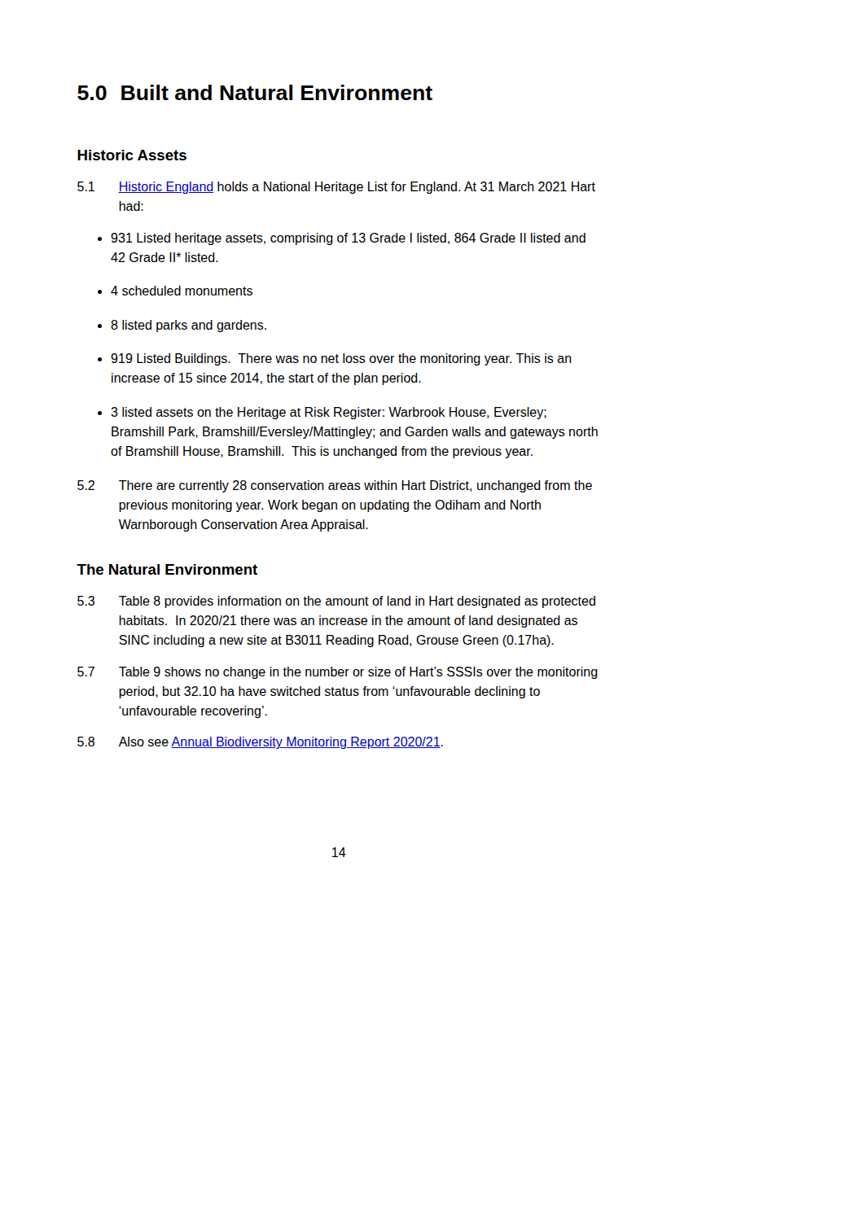5.0 Built and Natural Environment
Historic Assets
5.1
Historic England holds a National Heritage List for England. At 31 March 2021 Hart had:
931 Listed heritage assets, comprising of 13 Grade I listed, 864 Grade II listed and 42 Grade II* listed.
4 scheduled monuments
8 listed parks and gardens.
919 Listed Buildings. There was no net loss over the monitoring year. This is an increase of 15 since 2014, the start of the plan period.
3 listed assets on the Heritage at Risk Register: Warbrook House, Eversley; Bramshill Park, Bramshill/Eversley/Mattingley; and Garden walls and gateways north of Bramshill House, Bramshill. This is unchanged from the previous year.
5.2
There are currently 28 conservation areas within Hart District, unchanged from the previous monitoring year. Work began on updating the Odiham and North Warnborough Conservation Area Appraisal.
The Natural Environment
5.3
Table 8 provides information on the amount of land in Hart designated as protected habitats. In 2020/21 there was an increase in the amount of land designated as SINC including a new site at B3011 Reading Road, Grouse Green (0.17ha).
5.7
Table 9 shows no change in the number or size of Hart’s SSSIs over the monitoring period, but 32.10 ha have switched status from ‘unfavourable declining to ‘unfavourable recovering’.
5.8
Also see Annual Biodiversity Monitoring Report 2020/21.
14